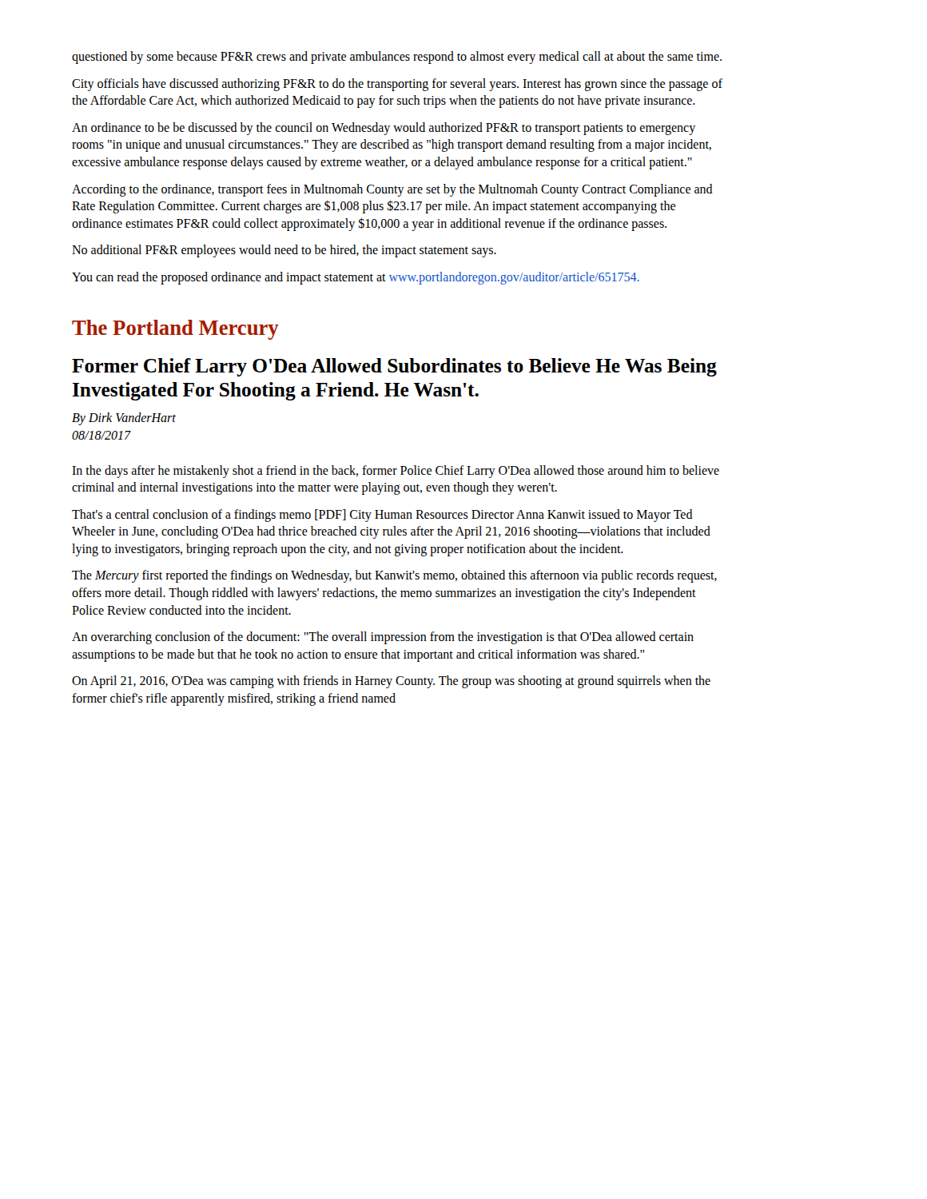questioned by some because PF&R crews and private ambulances respond to almost every medical call at about the same time.
City officials have discussed authorizing PF&R to do the transporting for several years. Interest has grown since the passage of the Affordable Care Act, which authorized Medicaid to pay for such trips when the patients do not have private insurance.
An ordinance to be be discussed by the council on Wednesday would authorized PF&R to transport patients to emergency rooms "in unique and unusual circumstances." They are described as "high transport demand resulting from a major incident, excessive ambulance response delays caused by extreme weather, or a delayed ambulance response for a critical patient."
According to the ordinance, transport fees in Multnomah County are set by the Multnomah County Contract Compliance and Rate Regulation Committee. Current charges are $1,008 plus $23.17 per mile. An impact statement accompanying the ordinance estimates PF&R could collect approximately $10,000 a year in additional revenue if the ordinance passes.
No additional PF&R employees would need to be hired, the impact statement says.
You can read the proposed ordinance and impact statement at www.portlandoregon.gov/auditor/article/651754.
The Portland Mercury
Former Chief Larry O'Dea Allowed Subordinates to Believe He Was Being Investigated For Shooting a Friend. He Wasn't.
By Dirk VanderHart
08/18/2017
In the days after he mistakenly shot a friend in the back, former Police Chief Larry O'Dea allowed those around him to believe criminal and internal investigations into the matter were playing out, even though they weren't.
That's a central conclusion of a findings memo [PDF] City Human Resources Director Anna Kanwit issued to Mayor Ted Wheeler in June, concluding O'Dea had thrice breached city rules after the April 21, 2016 shooting—violations that included lying to investigators, bringing reproach upon the city, and not giving proper notification about the incident.
The Mercury first reported the findings on Wednesday, but Kanwit's memo, obtained this afternoon via public records request, offers more detail. Though riddled with lawyers' redactions, the memo summarizes an investigation the city's Independent Police Review conducted into the incident.
An overarching conclusion of the document: "The overall impression from the investigation is that O'Dea allowed certain assumptions to be made but that he took no action to ensure that important and critical information was shared."
On April 21, 2016, O'Dea was camping with friends in Harney County. The group was shooting at ground squirrels when the former chief's rifle apparently misfired, striking a friend named